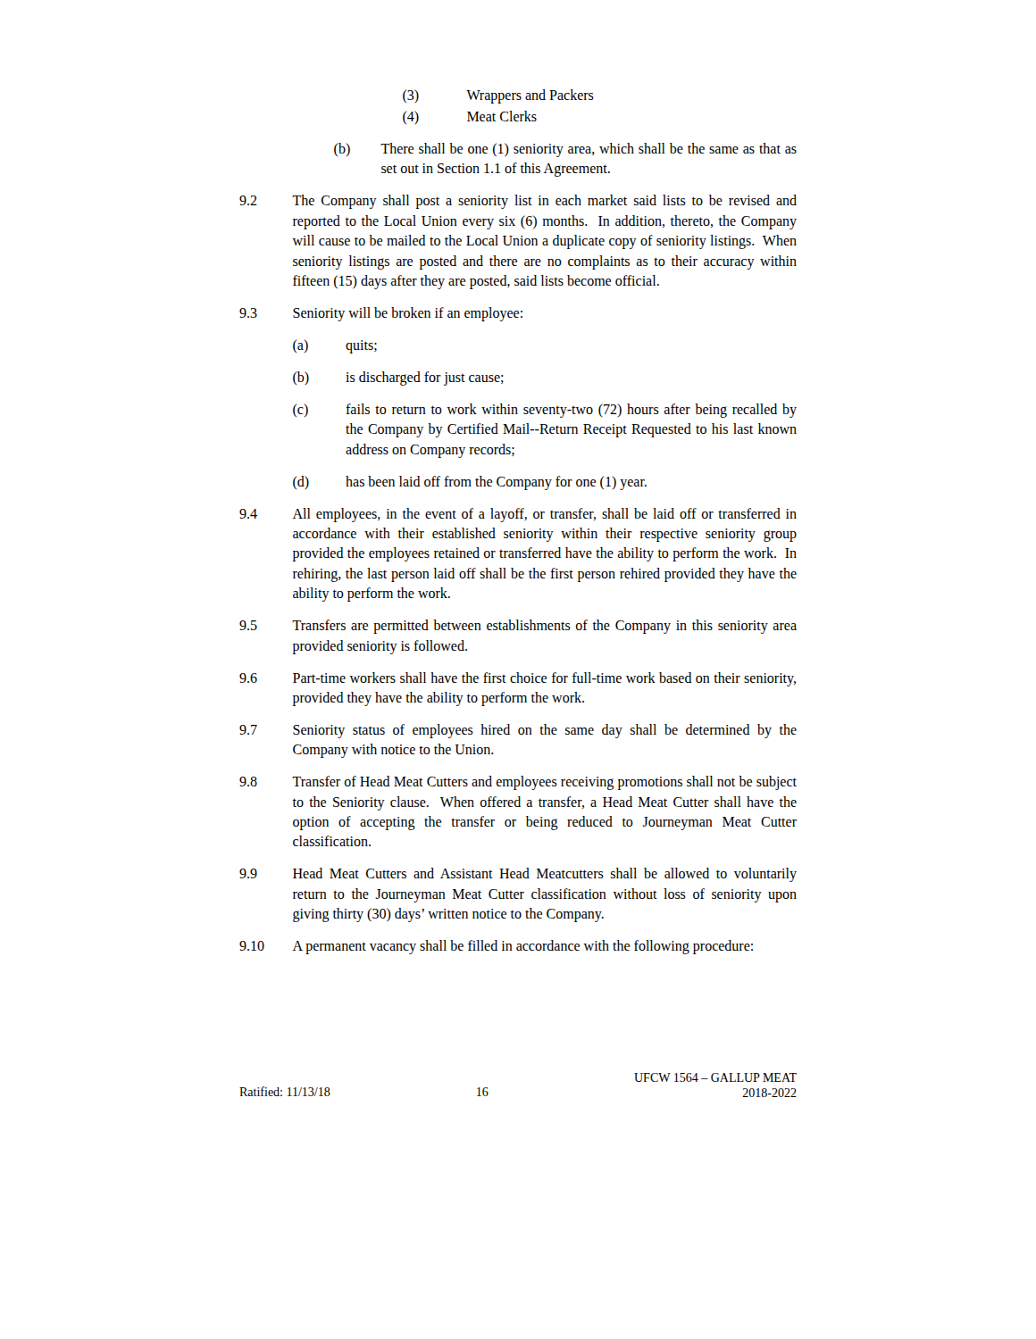(3) Wrappers and Packers
(4) Meat Clerks
(b) There shall be one (1) seniority area, which shall be the same as that as set out in Section 1.1 of this Agreement.
9.2 The Company shall post a seniority list in each market said lists to be revised and reported to the Local Union every six (6) months. In addition, thereto, the Company will cause to be mailed to the Local Union a duplicate copy of seniority listings. When seniority listings are posted and there are no complaints as to their accuracy within fifteen (15) days after they are posted, said lists become official.
9.3 Seniority will be broken if an employee:
(a) quits;
(b) is discharged for just cause;
(c) fails to return to work within seventy-two (72) hours after being recalled by the Company by Certified Mail--Return Receipt Requested to his last known address on Company records;
(d) has been laid off from the Company for one (1) year.
9.4 All employees, in the event of a layoff, or transfer, shall be laid off or transferred in accordance with their established seniority within their respective seniority group provided the employees retained or transferred have the ability to perform the work. In rehiring, the last person laid off shall be the first person rehired provided they have the ability to perform the work.
9.5 Transfers are permitted between establishments of the Company in this seniority area provided seniority is followed.
9.6 Part-time workers shall have the first choice for full-time work based on their seniority, provided they have the ability to perform the work.
9.7 Seniority status of employees hired on the same day shall be determined by the Company with notice to the Union.
9.8 Transfer of Head Meat Cutters and employees receiving promotions shall not be subject to the Seniority clause. When offered a transfer, a Head Meat Cutter shall have the option of accepting the transfer or being reduced to Journeyman Meat Cutter classification.
9.9 Head Meat Cutters and Assistant Head Meatcutters shall be allowed to voluntarily return to the Journeyman Meat Cutter classification without loss of seniority upon giving thirty (30) days’ written notice to the Company.
9.10 A permanent vacancy shall be filled in accordance with the following procedure:
Ratified: 11/13/18
16
UFCW 1564 – GALLUP MEAT
2018-2022